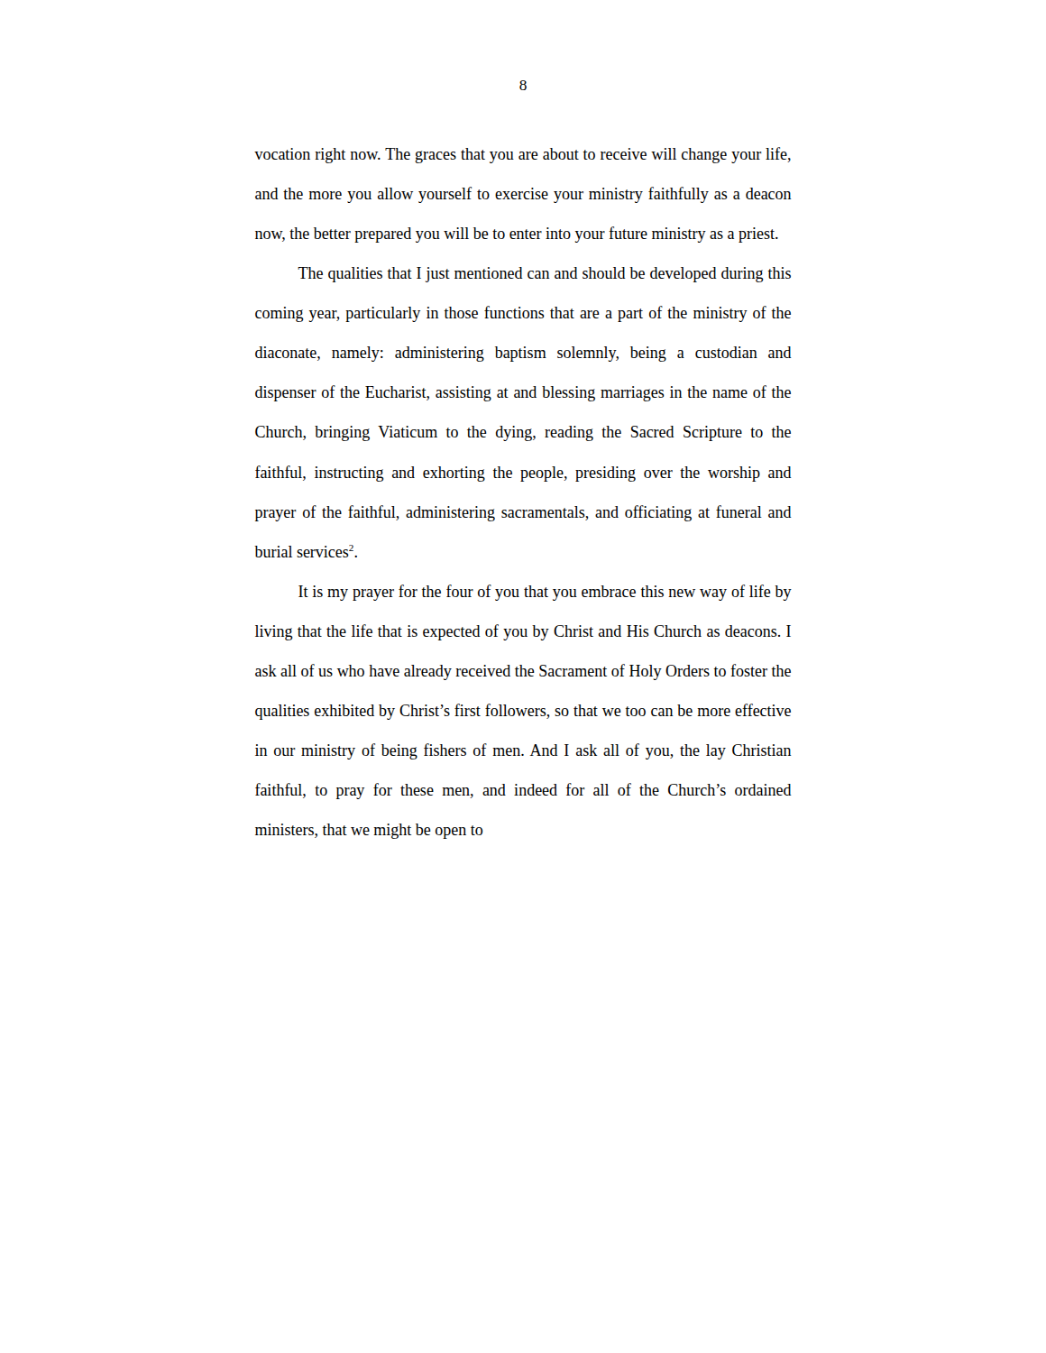8
vocation right now. The graces that you are about to receive will change your life, and the more you allow yourself to exercise your ministry faithfully as a deacon now, the better prepared you will be to enter into your future ministry as a priest.
The qualities that I just mentioned can and should be developed during this coming year, particularly in those functions that are a part of the ministry of the diaconate, namely: administering baptism solemnly, being a custodian and dispenser of the Eucharist, assisting at and blessing marriages in the name of the Church, bringing Viaticum to the dying, reading the Sacred Scripture to the faithful, instructing and exhorting the people, presiding over the worship and prayer of the faithful, administering sacramentals, and officiating at funeral and burial services2.
It is my prayer for the four of you that you embrace this new way of life by living that the life that is expected of you by Christ and His Church as deacons. I ask all of us who have already received the Sacrament of Holy Orders to foster the qualities exhibited by Christ’s first followers, so that we too can be more effective in our ministry of being fishers of men. And I ask all of you, the lay Christian faithful, to pray for these men, and indeed for all of the Church’s ordained ministers, that we might be open to